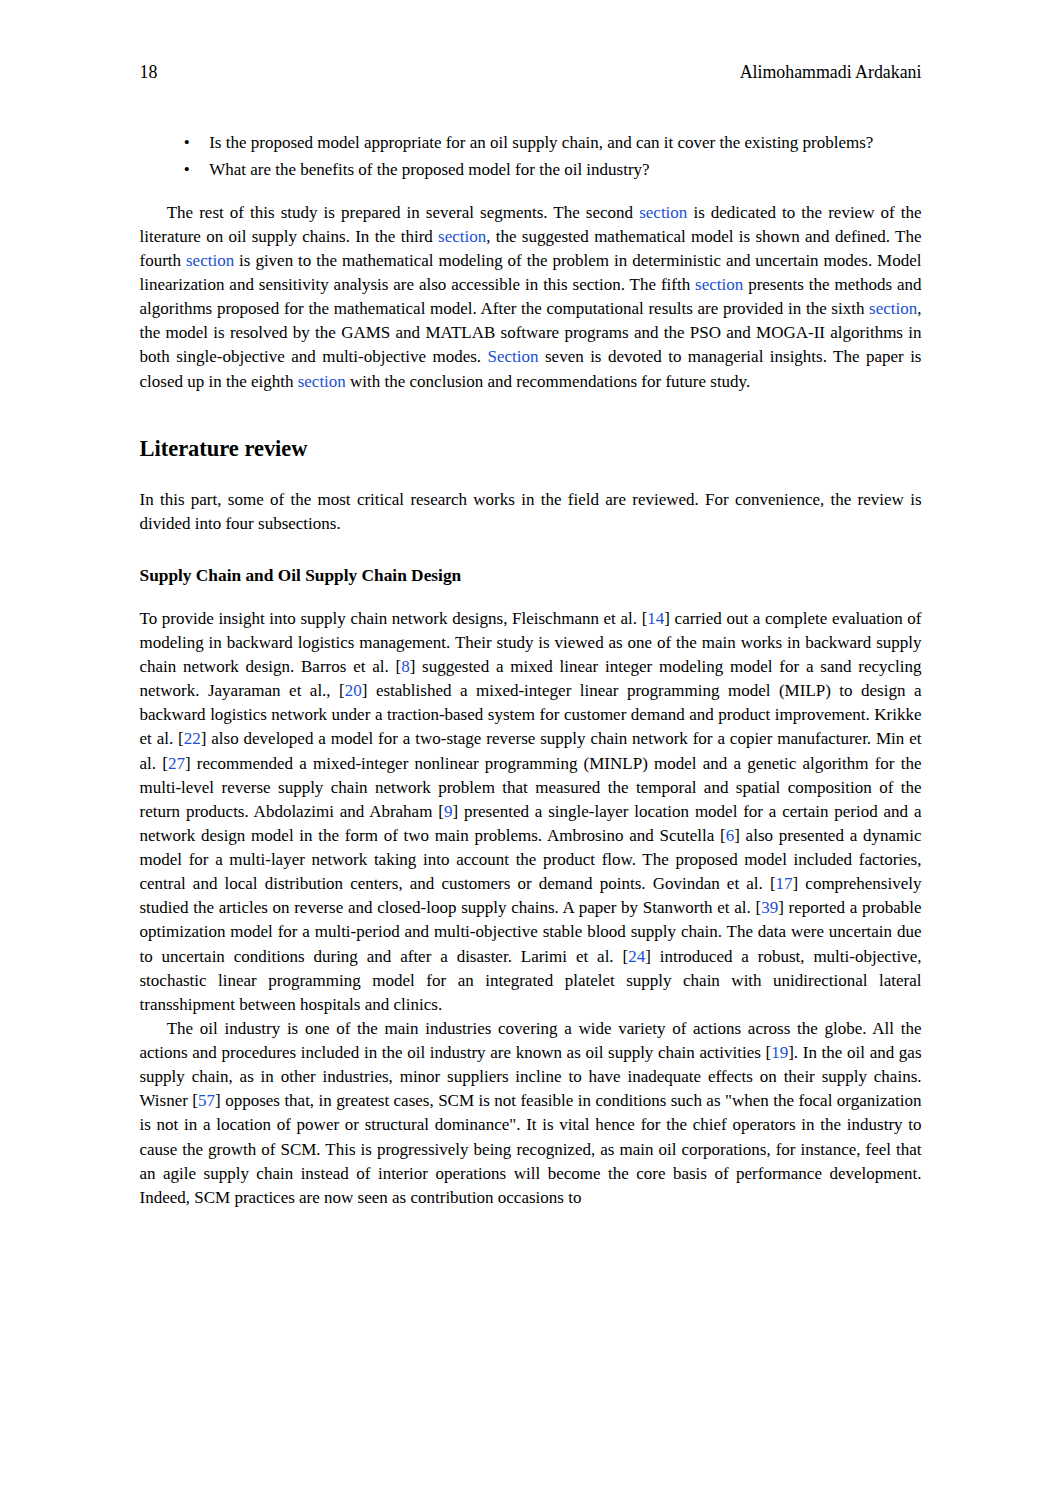18 Alimohammadi Ardakani
Is the proposed model appropriate for an oil supply chain, and can it cover the existing problems?
What are the benefits of the proposed model for the oil industry?
The rest of this study is prepared in several segments. The second section is dedicated to the review of the literature on oil supply chains. In the third section, the suggested mathematical model is shown and defined. The fourth section is given to the mathematical modeling of the problem in deterministic and uncertain modes. Model linearization and sensitivity analysis are also accessible in this section. The fifth section presents the methods and algorithms proposed for the mathematical model. After the computational results are provided in the sixth section, the model is resolved by the GAMS and MATLAB software programs and the PSO and MOGA-II algorithms in both single-objective and multi-objective modes. Section seven is devoted to managerial insights. The paper is closed up in the eighth section with the conclusion and recommendations for future study.
Literature review
In this part, some of the most critical research works in the field are reviewed. For convenience, the review is divided into four subsections.
Supply Chain and Oil Supply Chain Design
To provide insight into supply chain network designs, Fleischmann et al. [14] carried out a complete evaluation of modeling in backward logistics management. Their study is viewed as one of the main works in backward supply chain network design. Barros et al. [8] suggested a mixed linear integer modeling model for a sand recycling network. Jayaraman et al., [20] established a mixed-integer linear programming model (MILP) to design a backward logistics network under a traction-based system for customer demand and product improvement. Krikke et al. [22] also developed a model for a two-stage reverse supply chain network for a copier manufacturer. Min et al. [27] recommended a mixed-integer nonlinear programming (MINLP) model and a genetic algorithm for the multi-level reverse supply chain network problem that measured the temporal and spatial composition of the return products. Abdolazimi and Abraham [9] presented a single-layer location model for a certain period and a network design model in the form of two main problems. Ambrosino and Scutella [6] also presented a dynamic model for a multi-layer network taking into account the product flow. The proposed model included factories, central and local distribution centers, and customers or demand points. Govindan et al. [17] comprehensively studied the articles on reverse and closed-loop supply chains. A paper by Stanworth et al. [39] reported a probable optimization model for a multi-period and multi-objective stable blood supply chain. The data were uncertain due to uncertain conditions during and after a disaster. Larimi et al. [24] introduced a robust, multi-objective, stochastic linear programming model for an integrated platelet supply chain with unidirectional lateral transshipment between hospitals and clinics.
The oil industry is one of the main industries covering a wide variety of actions across the globe. All the actions and procedures included in the oil industry are known as oil supply chain activities [19]. In the oil and gas supply chain, as in other industries, minor suppliers incline to have inadequate effects on their supply chains. Wisner [57] opposes that, in greatest cases, SCM is not feasible in conditions such as "when the focal organization is not in a location of power or structural dominance". It is vital hence for the chief operators in the industry to cause the growth of SCM. This is progressively being recognized, as main oil corporations, for instance, feel that an agile supply chain instead of interior operations will become the core basis of performance development. Indeed, SCM practices are now seen as contribution occasions to